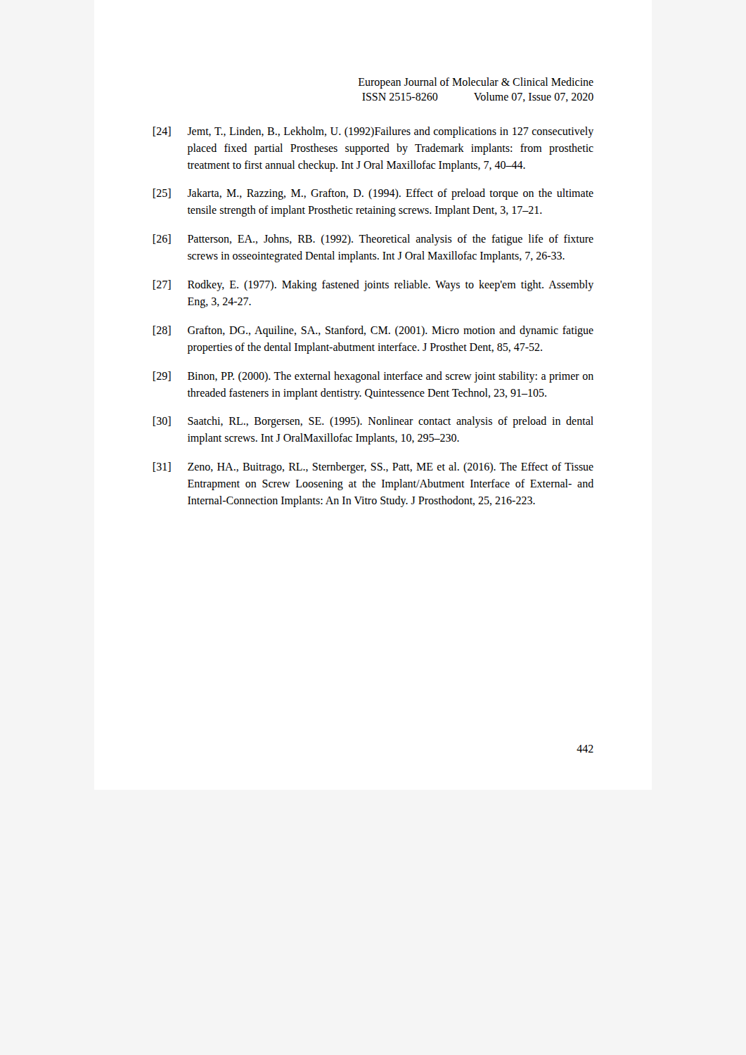European Journal of Molecular & Clinical Medicine ISSN 2515-8260 Volume 07, Issue 07, 2020
[24] Jemt, T., Linden, B., Lekholm, U. (1992)Failures and complications in 127 consecutively placed fixed partial Prostheses supported by Trademark implants: from prosthetic treatment to first annual checkup. Int J Oral Maxillofac Implants, 7, 40–44.
[25] Jakarta, M., Razzing, M., Grafton, D. (1994). Effect of preload torque on the ultimate tensile strength of implant Prosthetic retaining screws. Implant Dent, 3, 17–21.
[26] Patterson, EA., Johns, RB. (1992). Theoretical analysis of the fatigue life of fixture screws in osseointegrated Dental implants. Int J Oral Maxillofac Implants, 7, 26-33.
[27] Rodkey, E. (1977). Making fastened joints reliable. Ways to keep'em tight. Assembly Eng, 3, 24-27.
[28] Grafton, DG., Aquiline, SA., Stanford, CM. (2001). Micro motion and dynamic fatigue properties of the dental Implant-abutment interface. J Prosthet Dent, 85, 47-52.
[29] Binon, PP. (2000). The external hexagonal interface and screw joint stability: a primer on threaded fasteners in implant dentistry. Quintessence Dent Technol, 23, 91–105.
[30] Saatchi, RL., Borgersen, SE. (1995). Nonlinear contact analysis of preload in dental implant screws. Int J OralMaxillofac Implants, 10, 295–230.
[31] Zeno, HA., Buitrago, RL., Sternberger, SS., Patt, ME et al. (2016). The Effect of Tissue Entrapment on Screw Loosening at the Implant/Abutment Interface of External- and Internal-Connection Implants: An In Vitro Study. J Prosthodont, 25, 216-223.
442